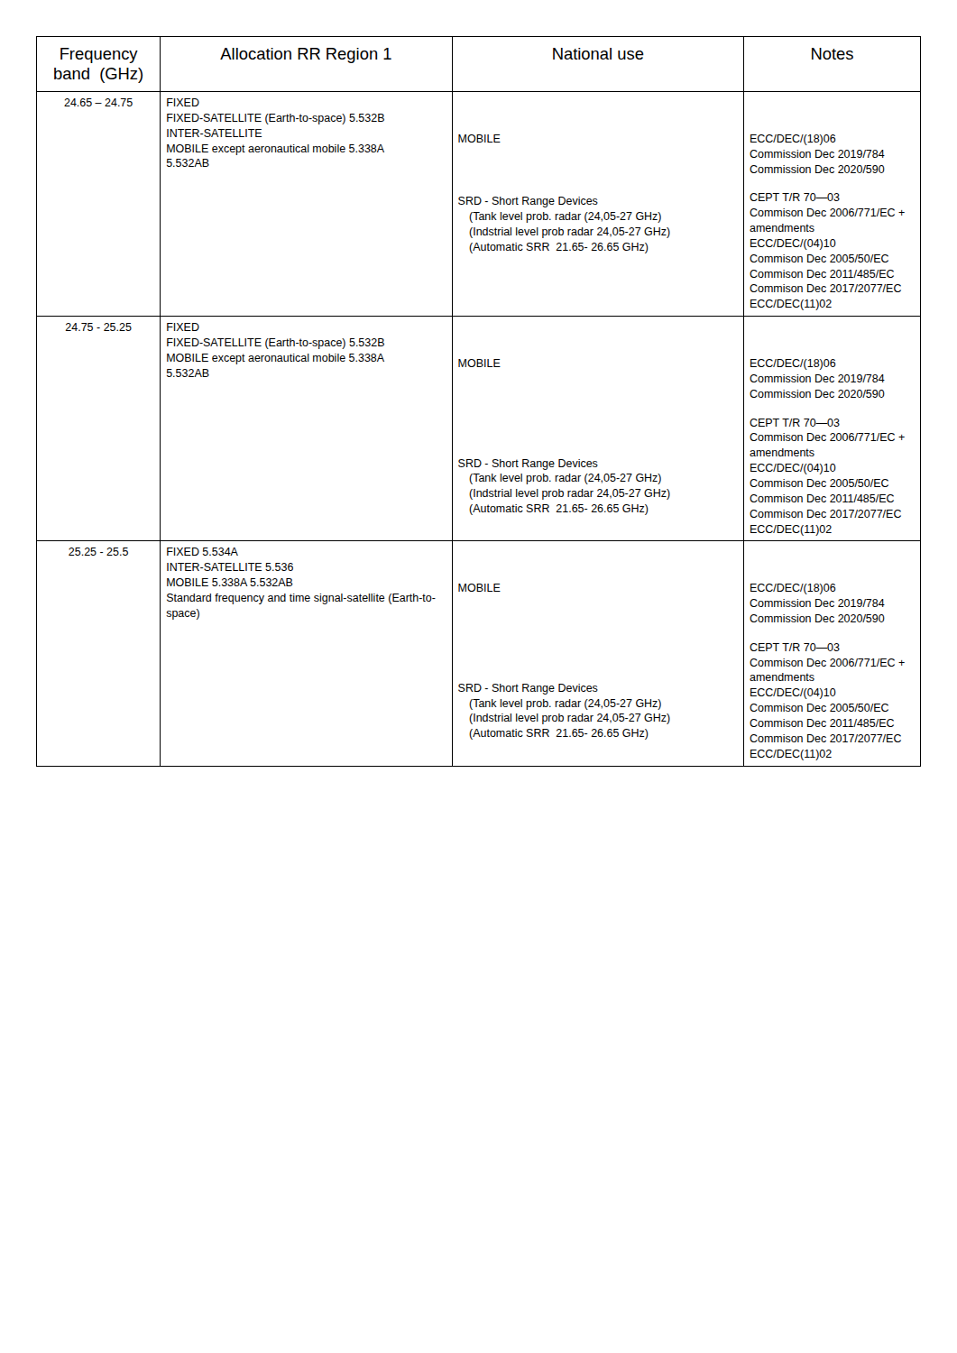| Frequency band (GHz) | Allocation RR Region 1 | National use | Notes |
| --- | --- | --- | --- |
| 24.65 – 24.75 | FIXED FIXED-SATELLITE (Earth-to-space) 5.532B INTER-SATELLITE MOBILE except aeronautical mobile 5.338A 5.532AB | MOBILE SRD - Short Range Devices (Tank level prob. radar (24,05-27 GHz) (Indstrial level prob radar 24,05-27 GHz) (Automatic SRR 21.65- 26.65 GHz) | ECC/DEC/(18)06 Commission Dec 2019/784 Commission Dec 2020/590 CEPT T/R 70—03 Commison Dec 2006/771/EC + amendments ECC/DEC/(04)10 Commison Dec 2005/50/EC Commison Dec 2011/485/EC Commison Dec 2017/2077/EC ECC/DEC(11)02 |
| 24.75 - 25.25 | FIXED FIXED-SATELLITE (Earth-to-space) 5.532B MOBILE except aeronautical mobile 5.338A 5.532AB | MOBILE SRD - Short Range Devices (Tank level prob. radar (24,05-27 GHz) (Indstrial level prob radar 24,05-27 GHz) (Automatic SRR 21.65- 26.65 GHz) | ECC/DEC/(18)06 Commission Dec 2019/784 Commission Dec 2020/590 CEPT T/R 70—03 Commison Dec 2006/771/EC + amendments ECC/DEC/(04)10 Commison Dec 2005/50/EC Commison Dec 2011/485/EC Commison Dec 2017/2077/EC ECC/DEC(11)02 |
| 25.25 - 25.5 | FIXED 5.534A INTER-SATELLITE 5.536 MOBILE 5.338A 5.532AB Standard frequency and time signal-satellite (Earth-to-space) | MOBILE SRD - Short Range Devices (Tank level prob. radar (24,05-27 GHz) (Indstrial level prob radar 24,05-27 GHz) (Automatic SRR 21.65- 26.65 GHz) | ECC/DEC/(18)06 Commission Dec 2019/784 Commission Dec 2020/590 CEPT T/R 70—03 Commison Dec 2006/771/EC + amendments ECC/DEC/(04)10 Commison Dec 2005/50/EC Commison Dec 2011/485/EC Commison Dec 2017/2077/EC ECC/DEC(11)02 |